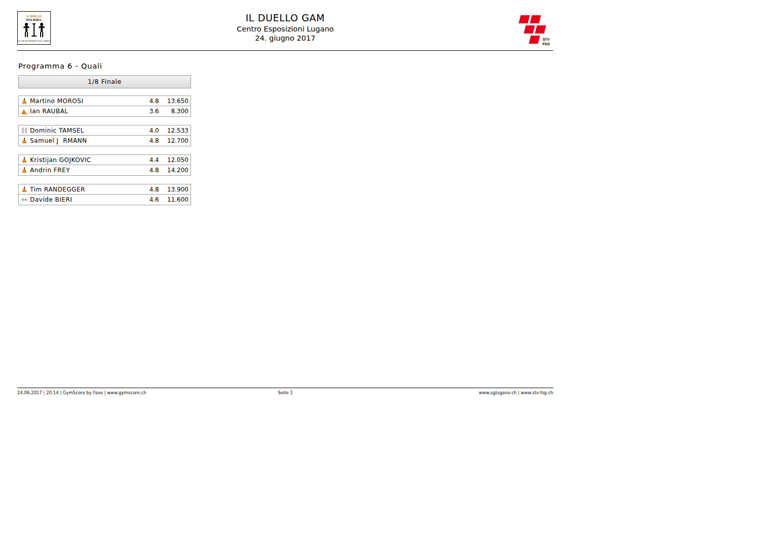IL DUELLO DAS DUELL SOCIETÀ GINNASTICA LUGANO
IL DUELLO GAM
Centro Esposizioni Lugano
24. giugno 2017
STV FSG
Programma 6 - Quali
1/8 Finale
Martino MOROSI 4.8 13.650
Ian RAUBAL 3.6 8.300
Dominic TAMSEL 4.0 12.533
Samuel J RMANN 4.8 12.700
Kristijan GOJKOVIC 4.4 12.050
Andrin FREY 4.8 14.200
Tim RANDEGGER 4.8 13.900
Davide BIERI 4.6 11.600
24.06.2017 | 20:14 | GymScore by Faxe | www.gymscore.ch
Seite 1
www.sglugano.ch | www.stv-fsg.ch